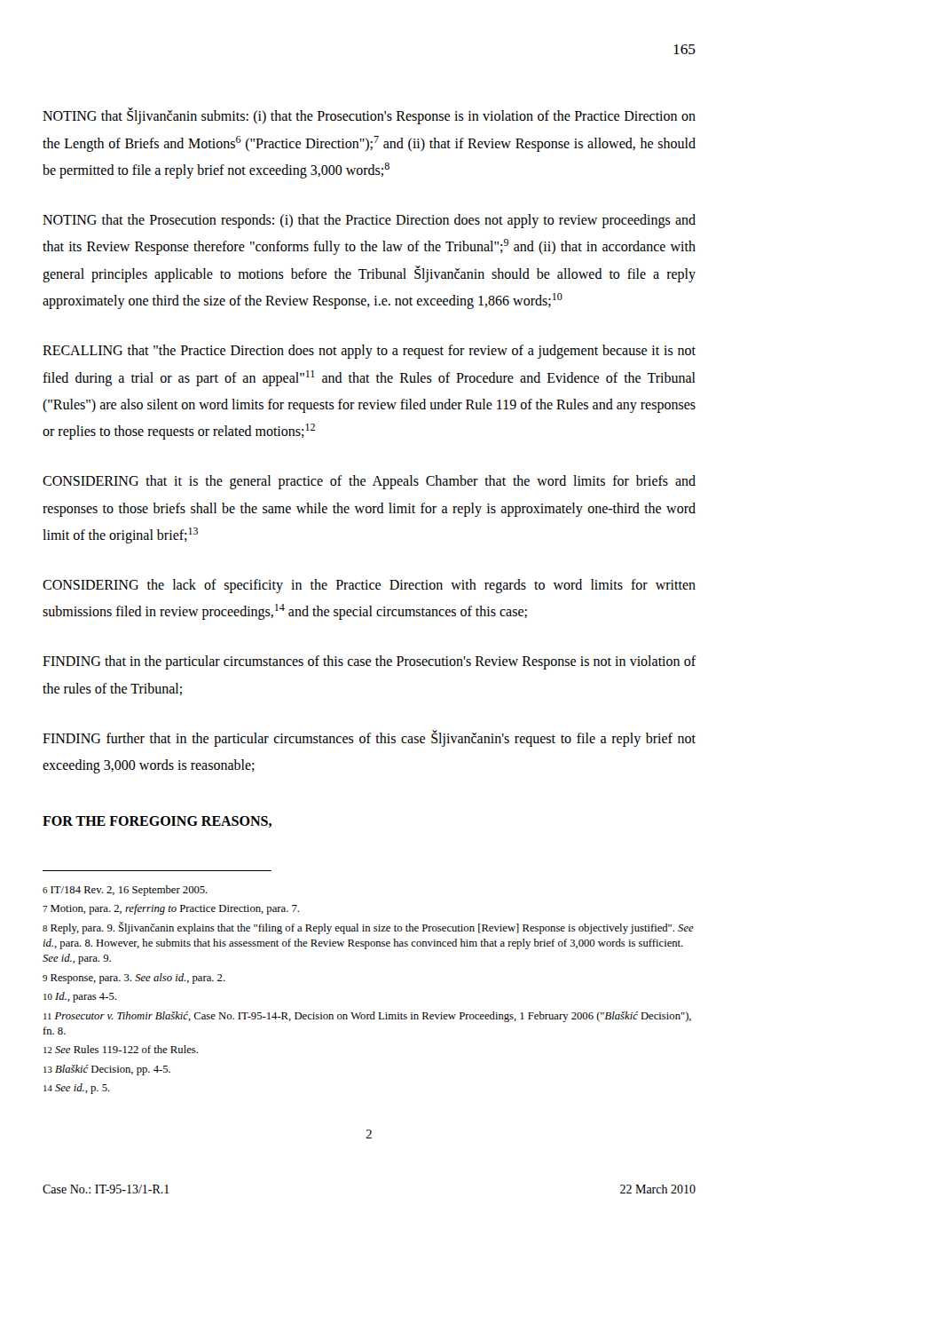165
NOTING that Šljivančanin submits: (i) that the Prosecution's Response is in violation of the Practice Direction on the Length of Briefs and Motions6 ("Practice Direction");7 and (ii) that if Review Response is allowed, he should be permitted to file a reply brief not exceeding 3,000 words;8
NOTING that the Prosecution responds: (i) that the Practice Direction does not apply to review proceedings and that its Review Response therefore "conforms fully to the law of the Tribunal";9 and (ii) that in accordance with general principles applicable to motions before the Tribunal Šljivančanin should be allowed to file a reply approximately one third the size of the Review Response, i.e. not exceeding 1,866 words;10
RECALLING that "the Practice Direction does not apply to a request for review of a judgement because it is not filed during a trial or as part of an appeal"11 and that the Rules of Procedure and Evidence of the Tribunal ("Rules") are also silent on word limits for requests for review filed under Rule 119 of the Rules and any responses or replies to those requests or related motions;12
CONSIDERING that it is the general practice of the Appeals Chamber that the word limits for briefs and responses to those briefs shall be the same while the word limit for a reply is approximately one-third the word limit of the original brief;13
CONSIDERING the lack of specificity in the Practice Direction with regards to word limits for written submissions filed in review proceedings,14 and the special circumstances of this case;
FINDING that in the particular circumstances of this case the Prosecution's Review Response is not in violation of the rules of the Tribunal;
FINDING further that in the particular circumstances of this case Šljivančanin's request to file a reply brief not exceeding 3,000 words is reasonable;
FOR THE FOREGOING REASONS,
6 IT/184 Rev. 2, 16 September 2005.
7 Motion, para. 2, referring to Practice Direction, para. 7.
8 Reply, para. 9. Šljivančanin explains that the "filing of a Reply equal in size to the Prosecution [Review] Response is objectively justified". See id., para. 8. However, he submits that his assessment of the Review Response has convinced him that a reply brief of 3,000 words is sufficient. See id., para. 9.
9 Response, para. 3. See also id., para. 2.
10 Id., paras 4-5.
11 Prosecutor v. Tihomir Blaškić, Case No. IT-95-14-R, Decision on Word Limits in Review Proceedings, 1 February 2006 ("Blaškić Decision"), fn. 8.
12 See Rules 119-122 of the Rules.
13 Blaškić Decision, pp. 4-5.
14 See id., p. 5.
2
Case No.: IT-95-13/1-R.1 22 March 2010